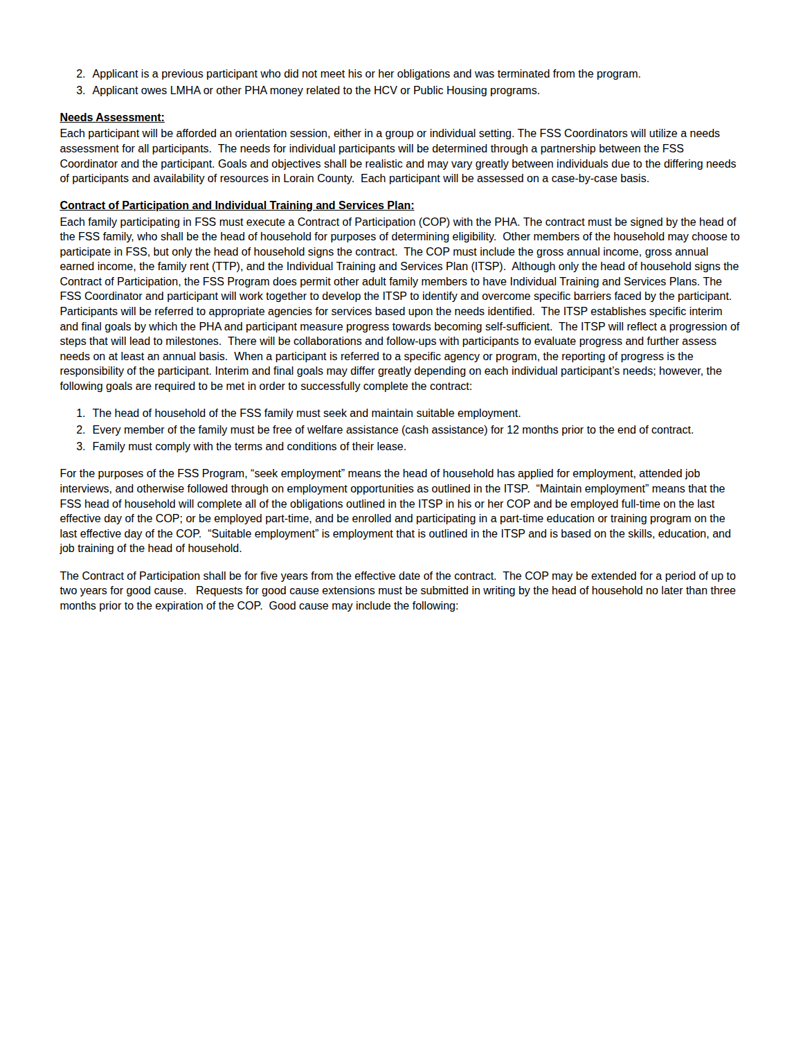Applicant is a previous participant who did not meet his or her obligations and was terminated from the program.
Applicant owes LMHA or other PHA money related to the HCV or Public Housing programs.
Needs Assessment:
Each participant will be afforded an orientation session, either in a group or individual setting. The FSS Coordinators will utilize a needs assessment for all participants. The needs for individual participants will be determined through a partnership between the FSS Coordinator and the participant. Goals and objectives shall be realistic and may vary greatly between individuals due to the differing needs of participants and availability of resources in Lorain County. Each participant will be assessed on a case-by-case basis.
Contract of Participation and Individual Training and Services Plan:
Each family participating in FSS must execute a Contract of Participation (COP) with the PHA. The contract must be signed by the head of the FSS family, who shall be the head of household for purposes of determining eligibility. Other members of the household may choose to participate in FSS, but only the head of household signs the contract. The COP must include the gross annual income, gross annual earned income, the family rent (TTP), and the Individual Training and Services Plan (ITSP). Although only the head of household signs the Contract of Participation, the FSS Program does permit other adult family members to have Individual Training and Services Plans. The FSS Coordinator and participant will work together to develop the ITSP to identify and overcome specific barriers faced by the participant. Participants will be referred to appropriate agencies for services based upon the needs identified. The ITSP establishes specific interim and final goals by which the PHA and participant measure progress towards becoming self-sufficient. The ITSP will reflect a progression of steps that will lead to milestones. There will be collaborations and follow-ups with participants to evaluate progress and further assess needs on at least an annual basis. When a participant is referred to a specific agency or program, the reporting of progress is the responsibility of the participant. Interim and final goals may differ greatly depending on each individual participant’s needs; however, the following goals are required to be met in order to successfully complete the contract:
The head of household of the FSS family must seek and maintain suitable employment.
Every member of the family must be free of welfare assistance (cash assistance) for 12 months prior to the end of contract.
Family must comply with the terms and conditions of their lease.
For the purposes of the FSS Program, “seek employment” means the head of household has applied for employment, attended job interviews, and otherwise followed through on employment opportunities as outlined in the ITSP. “Maintain employment” means that the FSS head of household will complete all of the obligations outlined in the ITSP in his or her COP and be employed full-time on the last effective day of the COP; or be employed part-time, and be enrolled and participating in a part-time education or training program on the last effective day of the COP. “Suitable employment” is employment that is outlined in the ITSP and is based on the skills, education, and job training of the head of household.
The Contract of Participation shall be for five years from the effective date of the contract. The COP may be extended for a period of up to two years for good cause. Requests for good cause extensions must be submitted in writing by the head of household no later than three months prior to the expiration of the COP. Good cause may include the following: